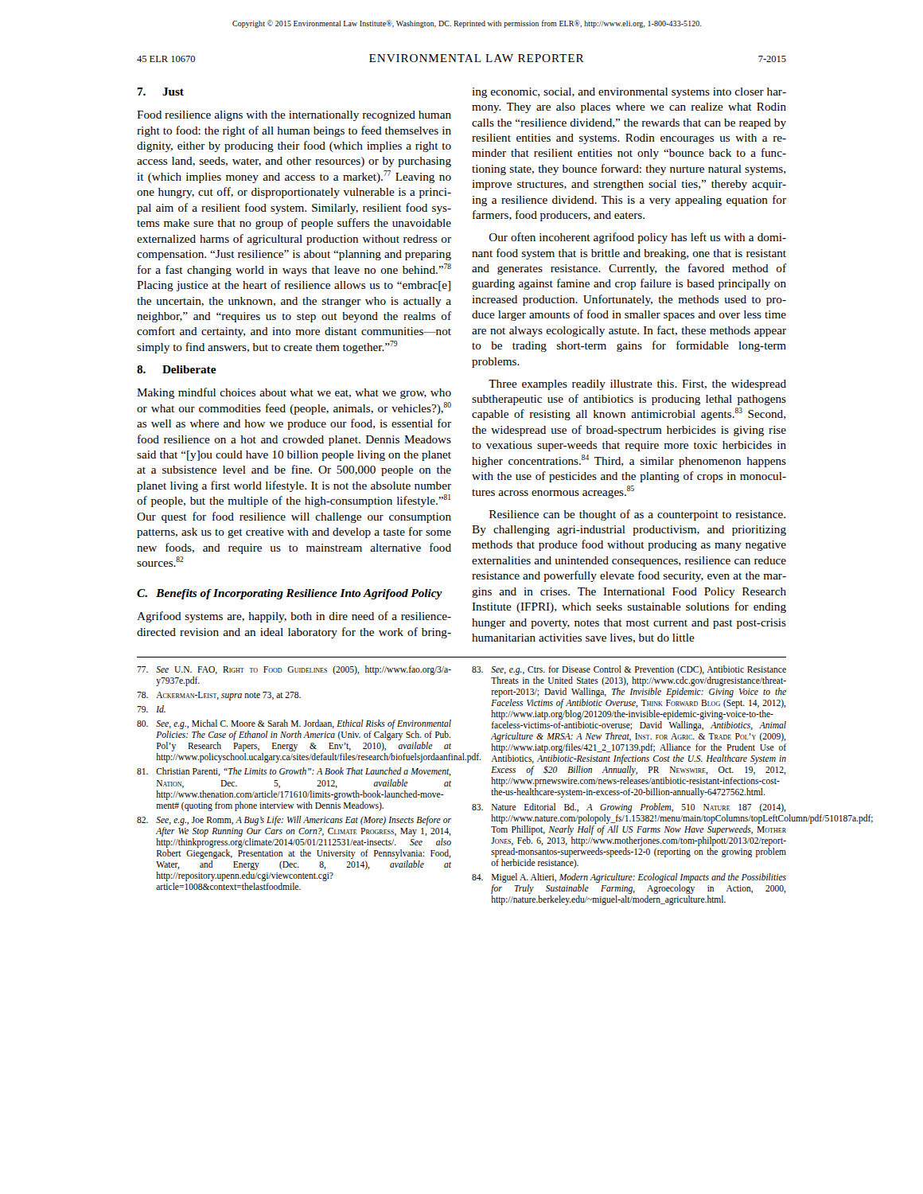Copyright © 2015 Environmental Law Institute®, Washington, DC. Reprinted with permission from ELR®, http://www.eli.org, 1-800-433-5120.
45 ELR 10670
ENVIRONMENTAL LAW REPORTER
7-2015
7. Just
Food resilience aligns with the internationally recognized human right to food: the right of all human beings to feed themselves in dignity, either by producing their food (which implies a right to access land, seeds, water, and other resources) or by purchasing it (which implies money and access to a market).77 Leaving no one hungry, cut off, or disproportionately vulnerable is a principal aim of a resilient food system. Similarly, resilient food systems make sure that no group of people suffers the unavoidable externalized harms of agricultural production without redress or compensation. “Just resilience” is about “planning and preparing for a fast changing world in ways that leave no one behind.”78 Placing justice at the heart of resilience allows us to “embrac[e] the uncertain, the unknown, and the stranger who is actually a neighbor,” and “requires us to step out beyond the realms of comfort and certainty, and into more distant communities—not simply to find answers, but to create them together.”79
8. Deliberate
Making mindful choices about what we eat, what we grow, who or what our commodities feed (people, animals, or vehicles?),80 as well as where and how we produce our food, is essential for food resilience on a hot and crowded planet. Dennis Meadows said that “[y]ou could have 10 billion people living on the planet at a subsistence level and be fine. Or 500,000 people on the planet living a first world lifestyle. It is not the absolute number of people, but the multiple of the high-consumption lifestyle.”81 Our quest for food resilience will challenge our consumption patterns, ask us to get creative with and develop a taste for some new foods, and require us to mainstream alternative food sources.82
C. Benefits of Incorporating Resilience Into Agrifood Policy
Agrifood systems are, happily, both in dire need of a resilience-directed revision and an ideal laboratory for the work of bringing economic, social, and environmental systems into closer harmony. They are also places where we can realize what Rodin calls the “resilience dividend,” the rewards that can be reaped by resilient entities and systems. Rodin encourages us with a reminder that resilient entities not only “bounce back to a functioning state, they bounce forward: they nurture natural systems, improve structures, and strengthen social ties,” thereby acquiring a resilience dividend. This is a very appealing equation for farmers, food producers, and eaters.
Our often incoherent agrifood policy has left us with a dominant food system that is brittle and breaking, one that is resistant and generates resistance. Currently, the favored method of guarding against famine and crop failure is based principally on increased production. Unfortunately, the methods used to produce larger amounts of food in smaller spaces and over less time are not always ecologically astute. In fact, these methods appear to be trading short-term gains for formidable long-term problems.
Three examples readily illustrate this. First, the widespread subtherapeutic use of antibiotics is producing lethal pathogens capable of resisting all known antimicrobial agents.83 Second, the widespread use of broad-spectrum herbicides is giving rise to vexatious super-weeds that require more toxic herbicides in higher concentrations.84 Third, a similar phenomenon happens with the use of pesticides and the planting of crops in monocultures across enormous acreages.85
Resilience can be thought of as a counterpoint to resistance. By challenging agri-industrial productivism, and prioritizing methods that produce food without producing as many negative externalities and unintended consequences, resilience can reduce resistance and powerfully elevate food security, even at the margins and in crises. The International Food Policy Research Institute (IFPRI), which seeks sustainable solutions for ending hunger and poverty, notes that most current and past post-crisis humanitarian activities save lives, but do little
See U.N. FAO, Right to Food Guidelines (2005), http://www.fao.org/3/a-y7937e.pdf.
Ackerman-Leist, supra note 73, at 278.
Id.
See, e.g., Michal C. Moore & Sarah M. Jordaan, Ethical Risks of Environmental Policies: The Case of Ethanol in North America (Univ. of Calgary Sch. of Pub. Pol’y Research Papers, Energy & Env’t, 2010), available at http://www.policyschool.ucalgary.ca/sites/default/files/research/biofuelsjordaanfinal.pdf.
Christian Parenti, “The Limits to Growth”: A Book That Launched a Movement, Nation, Dec. 5, 2012, available at http://www.thenation.com/article/171610/limits-growth-book-launched-movement# (quoting from phone interview with Dennis Meadows).
See, e.g., Joe Romm, A Bug’s Life: Will Americans Eat (More) Insects Before or After We Stop Running Our Cars on Corn?, Climate Progress, May 1, 2014, http://thinkprogress.org/climate/2014/05/01/2112531/eat-insects/. See also Robert Giegengack, Presentation at the University of Pennsylvania: Food, Water, and Energy (Dec. 8, 2014), available at http://repository.upenn.edu/cgi/viewcontent.cgi?article=1008&context=thelastfoodmile.
See, e.g., Ctrs. for Disease Control & Prevention (CDC), Antibiotic Resistance Threats in the United States (2013), http://www.cdc.gov/drugresistance/threat-report-2013/; David Wallinga, The Invisible Epidemic: Giving Voice to the Faceless Victims of Antibiotic Overuse, Think Forward Blog (Sept. 14, 2012), http://www.iatp.org/blog/201209/the-invisible-epidemic-giving-voice-to-the-faceless-victims-of-antibiotic-overuse; David Wallinga, Antibiotics, Animal Agriculture & MRSA: A New Threat, Inst. for Agric. & Trade Pol’y (2009), http://www.iatp.org/files/421_2_107139.pdf; Alliance for the Prudent Use of Antibiotics, Antibiotic-Resistant Infections Cost the U.S. Healthcare System in Excess of $20 Billion Annually, PR Newswire, Oct. 19, 2012, http://www.prnewswire.com/news-releases/antibiotic-resistant-infections-cost-the-us-healthcare-system-in-excess-of-20-billion-annually-64727562.html.
Nature Editorial Bd., A Growing Problem, 510 Nature 187 (2014), http://www.nature.com/polopoly_fs/1.15382!/menu/main/topColumns/topLeftColumn/pdf/510187a.pdf; Tom Phillipot, Nearly Half of All US Farms Now Have Superweeds, Mother Jones, Feb. 6, 2013, http://www.motherjones.com/tom-philpott/2013/02/report-spread-monsantos-superweeds-speeds-12-0 (reporting on the growing problem of herbicide resistance).
Miguel A. Altieri, Modern Agriculture: Ecological Impacts and the Possibilities for Truly Sustainable Farming, Agroecology in Action, 2000, http://nature.berkeley.edu/~miguel-alt/modern_agriculture.html.